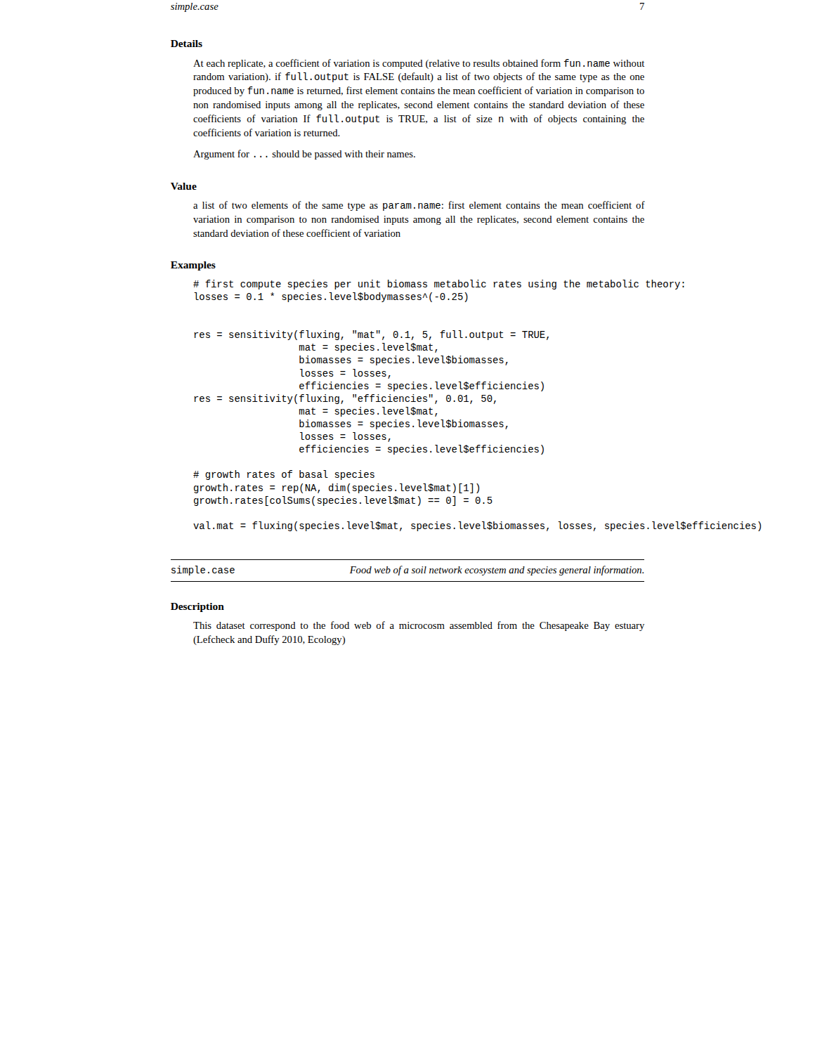simple.case 7
Details
At each replicate, a coefficient of variation is computed (relative to results obtained form fun.name without random variation). if full.output is FALSE (default) a list of two objects of the same type as the one produced by fun.name is returned, first element contains the mean coefficient of variation in comparison to non randomised inputs among all the replicates, second element contains the standard deviation of these coefficients of variation If full.output is TRUE, a list of size n with of objects containing the coefficients of variation is returned.
Argument for ... should be passed with their names.
Value
a list of two elements of the same type as param.name: first element contains the mean coefficient of variation in comparison to non randomised inputs among all the replicates, second element contains the standard deviation of these coefficient of variation
Examples
# first compute species per unit biomass metabolic rates using the metabolic theory:
losses = 0.1 * species.level$bodymasses^(-0.25)


res = sensitivity(fluxing, "mat", 0.1, 5, full.output = TRUE,
                  mat = species.level$mat,
                  biomasses = species.level$biomasses,
                  losses = losses,
                  efficiencies = species.level$efficiencies)
res = sensitivity(fluxing, "efficiencies", 0.01, 50,
                  mat = species.level$mat,
                  biomasses = species.level$biomasses,
                  losses = losses,
                  efficiencies = species.level$efficiencies)

# growth rates of basal species
growth.rates = rep(NA, dim(species.level$mat)[1])
growth.rates[colSums(species.level$mat) == 0] = 0.5

val.mat = fluxing(species.level$mat, species.level$biomasses, losses, species.level$efficiencies)
simple.case Food web of a soil network ecosystem and species general information.
Description
This dataset correspond to the food web of a microcosm assembled from the Chesapeake Bay estuary (Lefcheck and Duffy 2010, Ecology)